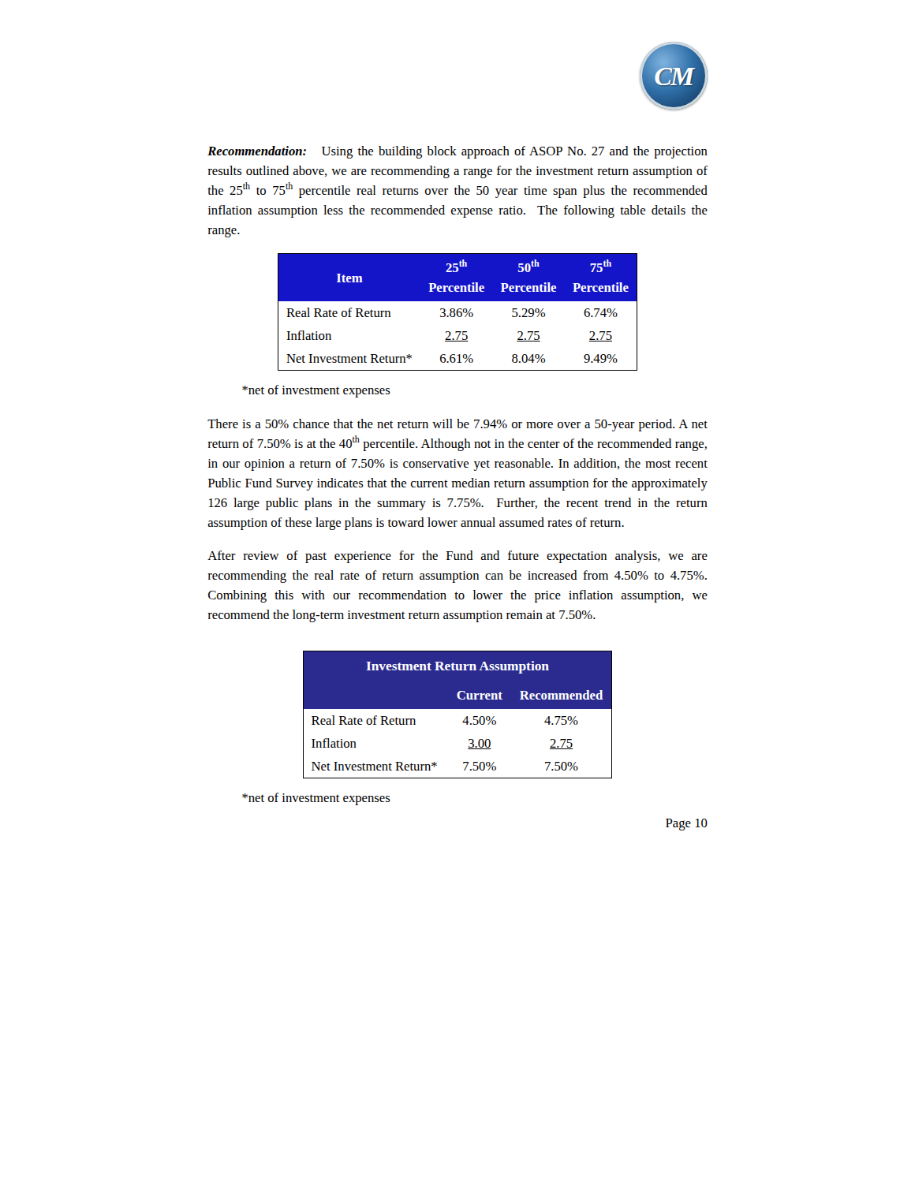Recommendation: Using the building block approach of ASOP No. 27 and the projection results outlined above, we are recommending a range for the investment return assumption of the 25th to 75th percentile real returns over the 50 year time span plus the recommended inflation assumption less the recommended expense ratio. The following table details the range.
| Item | 25 th Percentile | 50 th Percentile | 75 th Percentile |
| --- | --- | --- | --- |
| Real Rate of Return | 3.86% | 5.29% | 6.74% |
| Inflation | 2.75 | 2.75 | 2.75 |
| Net Investment Return* | 6.61% | 8.04% | 9.49% |
*net of investment expenses
There is a 50% chance that the net return will be 7.94% or more over a 50-year period. A net return of 7.50% is at the 40th percentile. Although not in the center of the recommended range, in our opinion a return of 7.50% is conservative yet reasonable. In addition, the most recent Public Fund Survey indicates that the current median return assumption for the approximately 126 large public plans in the summary is 7.75%. Further, the recent trend in the return assumption of these large plans is toward lower annual assumed rates of return.
After review of past experience for the Fund and future expectation analysis, we are recommending the real rate of return assumption can be increased from 4.50% to 4.75%. Combining this with our recommendation to lower the price inflation assumption, we recommend the long-term investment return assumption remain at 7.50%.
| Investment Return Assumption |
| --- |
| | Current | Recommended |
| Real Rate of Return | 4.50% | 4.75% |
| Inflation | 3.00 | 2.75 |
| Net Investment Return* | 7.50% | 7.50% |
*net of investment expenses
Page 10